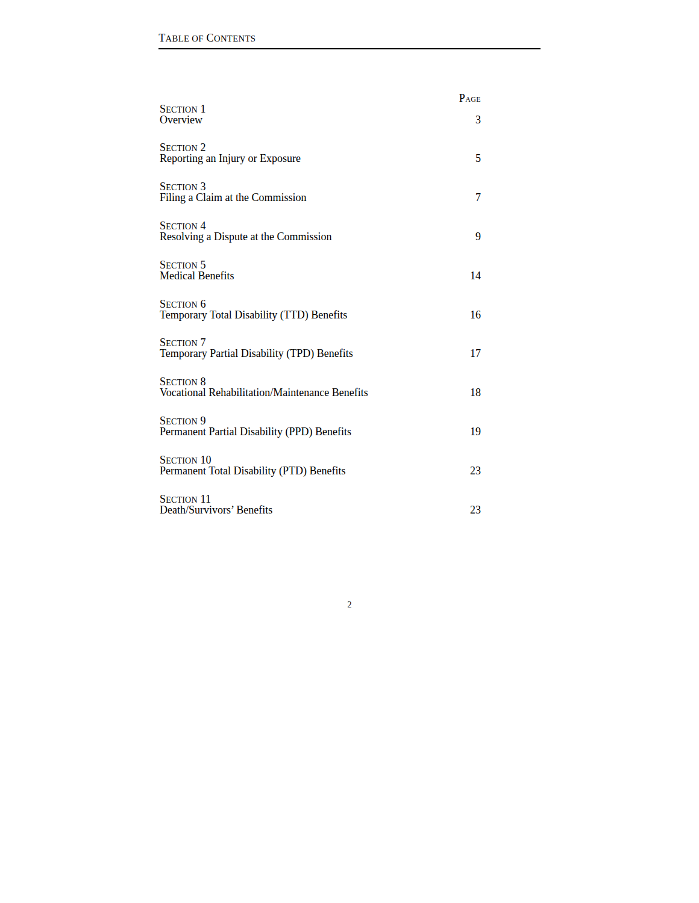TABLE OF CONTENTS
| | P AGE |
| S ECTION 1 | |
| Overview | 3 |
| S ECTION 2 | |
| Reporting an Injury or Exposure | 5 |
| S ECTION 3 | |
| Filing a Claim at the Commission | 7 |
| S ECTION 4 | |
| Resolving a Dispute at the Commission | 9 |
| S ECTION 5 | |
| Medical Benefits | 14 |
| S ECTION 6 | |
| Temporary Total Disability (TTD) Benefits | 16 |
| S ECTION 7 | |
| Temporary Partial Disability (TPD) Benefits | 17 |
| S ECTION 8 | |
| Vocational Rehabilitation/Maintenance Benefits | 18 |
| S ECTION 9 | |
| Permanent Partial Disability (PPD) Benefits | 19 |
| S ECTION 10 | |
| Permanent Total Disability (PTD) Benefits | 23 |
| S ECTION 11 | |
| Death/Survivors’ Benefits | 23 |
2